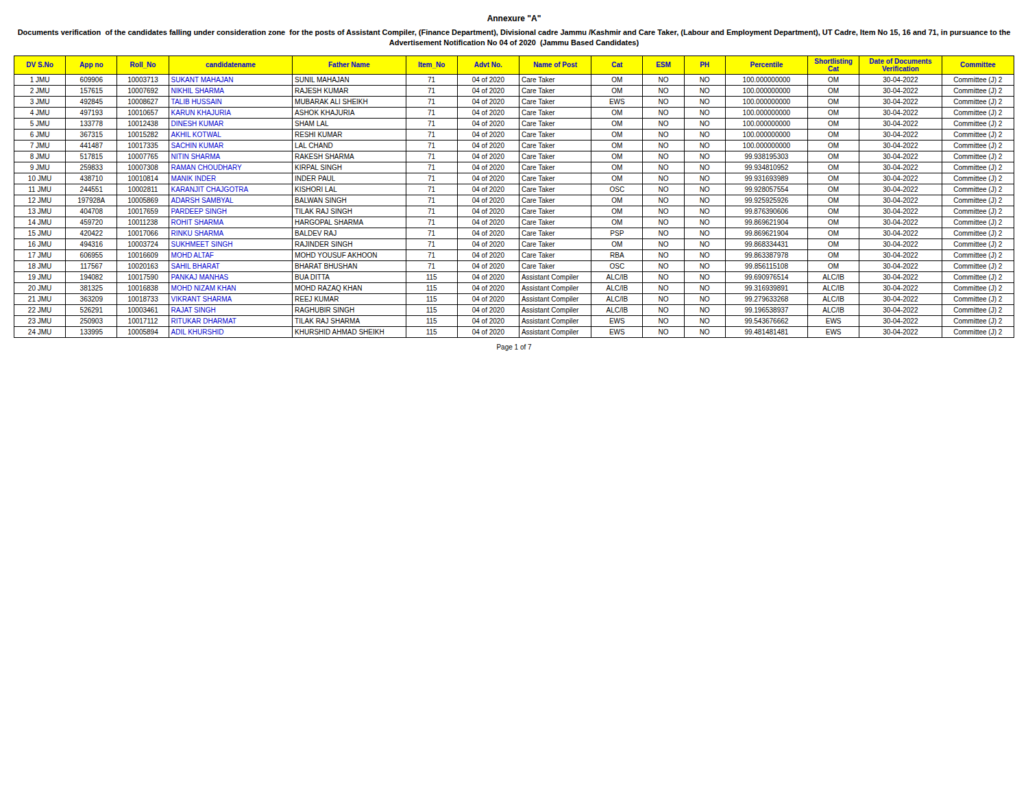Annexure "A"
Documents verification of the candidates falling under consideration zone for the posts of Assistant Compiler, (Finance Department), Divisional cadre Jammu /Kashmir and Care Taker, (Labour and Employment Department), UT Cadre, Item No 15, 16 and 71, in pursuance to the Advertisement Notification No 04 of 2020 (Jammu Based Candidates)
| DV S.No | App no | Roll_No | candidatename | Father Name | Item_No | Advt No. | Name of Post | Cat | ESM | PH | Percentile | Shortlisting Cat | Date of Documents Verification | Committee |
| --- | --- | --- | --- | --- | --- | --- | --- | --- | --- | --- | --- | --- | --- | --- |
| 1 JMU | 609906 | 10003713 | SUKANT MAHAJAN | SUNIL MAHAJAN | 71 | 04 of 2020 | Care Taker | OM | NO | NO | 100.000000000 | OM | 30-04-2022 | Committee (J) 2 |
| 2 JMU | 157615 | 10007692 | NIKHIL SHARMA | RAJESH KUMAR | 71 | 04 of 2020 | Care Taker | OM | NO | NO | 100.000000000 | OM | 30-04-2022 | Committee (J) 2 |
| 3 JMU | 492845 | 10008627 | TALIB HUSSAIN | MUBARAK ALI SHEIKH | 71 | 04 of 2020 | Care Taker | EWS | NO | NO | 100.000000000 | OM | 30-04-2022 | Committee (J) 2 |
| 4 JMU | 497193 | 10010657 | KARUN KHAJURIA | ASHOK KHAJURIA | 71 | 04 of 2020 | Care Taker | OM | NO | NO | 100.000000000 | OM | 30-04-2022 | Committee (J) 2 |
| 5 JMU | 133778 | 10012438 | DINESH KUMAR | SHAM LAL | 71 | 04 of 2020 | Care Taker | OM | NO | NO | 100.000000000 | OM | 30-04-2022 | Committee (J) 2 |
| 6 JMU | 367315 | 10015282 | AKHIL KOTWAL | RESHI KUMAR | 71 | 04 of 2020 | Care Taker | OM | NO | NO | 100.000000000 | OM | 30-04-2022 | Committee (J) 2 |
| 7 JMU | 441487 | 10017335 | SACHIN KUMAR | LAL CHAND | 71 | 04 of 2020 | Care Taker | OM | NO | NO | 100.000000000 | OM | 30-04-2022 | Committee (J) 2 |
| 8 JMU | 517815 | 10007765 | NITIN SHARMA | RAKESH SHARMA | 71 | 04 of 2020 | Care Taker | OM | NO | NO | 99.938195303 | OM | 30-04-2022 | Committee (J) 2 |
| 9 JMU | 259833 | 10007308 | RAMAN CHOUDHARY | KIRPAL SINGH | 71 | 04 of 2020 | Care Taker | OM | NO | NO | 99.934810952 | OM | 30-04-2022 | Committee (J) 2 |
| 10 JMU | 438710 | 10010814 | MANIK INDER | INDER PAUL | 71 | 04 of 2020 | Care Taker | OM | NO | NO | 99.931693989 | OM | 30-04-2022 | Committee (J) 2 |
| 11 JMU | 244551 | 10002811 | KARANJIT CHAJGOTRA | KISHORI LAL | 71 | 04 of 2020 | Care Taker | OSC | NO | NO | 99.928057554 | OM | 30-04-2022 | Committee (J) 2 |
| 12 JMU | 197928A | 10005869 | ADARSH SAMBYAL | BALWAN SINGH | 71 | 04 of 2020 | Care Taker | OM | NO | NO | 99.925925926 | OM | 30-04-2022 | Committee (J) 2 |
| 13 JMU | 404708 | 10017659 | PARDEEP SINGH | TILAK RAJ SINGH | 71 | 04 of 2020 | Care Taker | OM | NO | NO | 99.876390606 | OM | 30-04-2022 | Committee (J) 2 |
| 14 JMU | 459720 | 10011238 | ROHIT SHARMA | HARGOPAL SHARMA | 71 | 04 of 2020 | Care Taker | OM | NO | NO | 99.869621904 | OM | 30-04-2022 | Committee (J) 2 |
| 15 JMU | 420422 | 10017066 | RINKU SHARMA | BALDEV RAJ | 71 | 04 of 2020 | Care Taker | PSP | NO | NO | 99.869621904 | OM | 30-04-2022 | Committee (J) 2 |
| 16 JMU | 494316 | 10003724 | SUKHMEET SINGH | RAJINDER SINGH | 71 | 04 of 2020 | Care Taker | OM | NO | NO | 99.868334431 | OM | 30-04-2022 | Committee (J) 2 |
| 17 JMU | 606955 | 10016609 | MOHD ALTAF | MOHD YOUSUF AKHOON | 71 | 04 of 2020 | Care Taker | RBA | NO | NO | 99.863387978 | OM | 30-04-2022 | Committee (J) 2 |
| 18 JMU | 117567 | 10020163 | SAHIL BHARAT | BHARAT BHUSHAN | 71 | 04 of 2020 | Care Taker | OSC | NO | NO | 99.856115108 | OM | 30-04-2022 | Committee (J) 2 |
| 19 JMU | 194082 | 10017590 | PANKAJ MANHAS | BUA DITTA | 115 | 04 of 2020 | Assistant Compiler | ALC/IB | NO | NO | 99.690976514 | ALC/IB | 30-04-2022 | Committee (J) 2 |
| 20 JMU | 381325 | 10016838 | MOHD NIZAM KHAN | MOHD RAZAQ KHAN | 115 | 04 of 2020 | Assistant Compiler | ALC/IB | NO | NO | 99.316939891 | ALC/IB | 30-04-2022 | Committee (J) 2 |
| 21 JMU | 363209 | 10018733 | VIKRANT SHARMA | REEJ KUMAR | 115 | 04 of 2020 | Assistant Compiler | ALC/IB | NO | NO | 99.279633268 | ALC/IB | 30-04-2022 | Committee (J) 2 |
| 22 JMU | 526291 | 10003461 | RAJAT SINGH | RAGHUBIR SINGH | 115 | 04 of 2020 | Assistant Compiler | ALC/IB | NO | NO | 99.196538937 | ALC/IB | 30-04-2022 | Committee (J) 2 |
| 23 JMU | 250903 | 10017112 | RITUKAR DHARMAT | TILAK RAJ SHARMA | 115 | 04 of 2020 | Assistant Compiler | EWS | NO | NO | 99.543676662 | EWS | 30-04-2022 | Committee (J) 2 |
| 24 JMU | 133995 | 10005894 | ADIL KHURSHID | KHURSHID AHMAD SHEIKH | 115 | 04 of 2020 | Assistant Compiler | EWS | NO | NO | 99.481481481 | EWS | 30-04-2022 | Committee (J) 2 |
Page 1 of 7